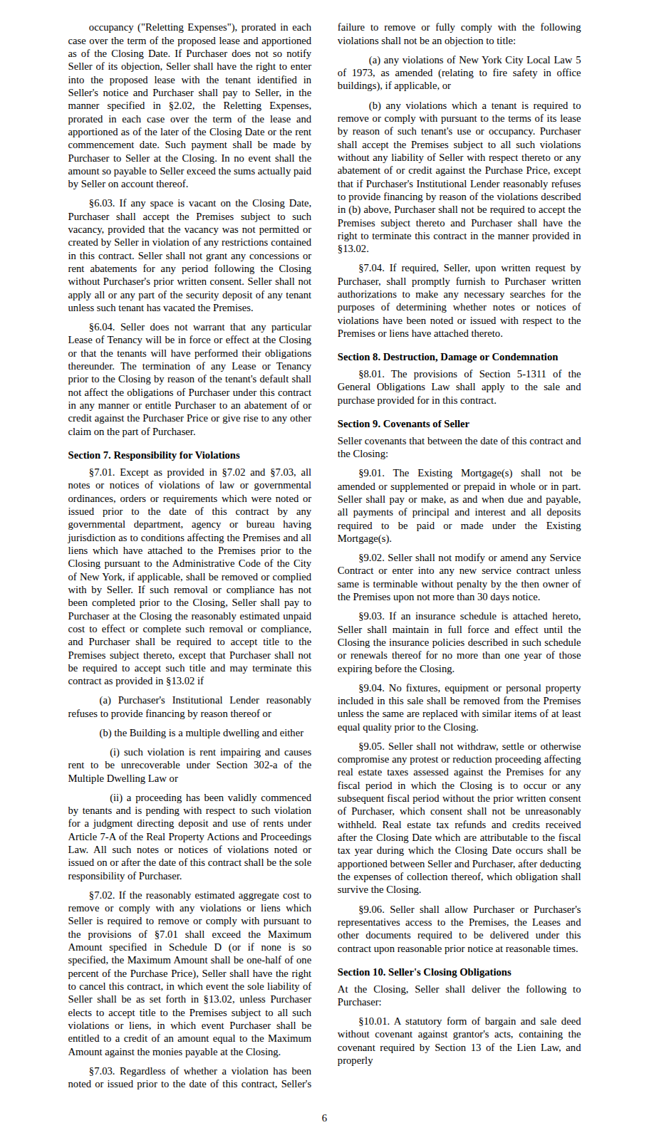occupancy ("Reletting Expenses"), prorated in each case over the term of the proposed lease and apportioned as of the Closing Date. If Purchaser does not so notify Seller of its objection, Seller shall have the right to enter into the proposed lease with the tenant identified in Seller's notice and Purchaser shall pay to Seller, in the manner specified in §2.02, the Reletting Expenses, prorated in each case over the term of the lease and apportioned as of the later of the Closing Date or the rent commencement date. Such payment shall be made by Purchaser to Seller at the Closing. In no event shall the amount so payable to Seller exceed the sums actually paid by Seller on account thereof.
§6.03. If any space is vacant on the Closing Date, Purchaser shall accept the Premises subject to such vacancy, provided that the vacancy was not permitted or created by Seller in violation of any restrictions contained in this contract. Seller shall not grant any concessions or rent abatements for any period following the Closing without Purchaser's prior written consent. Seller shall not apply all or any part of the security deposit of any tenant unless such tenant has vacated the Premises.
§6.04. Seller does not warrant that any particular Lease of Tenancy will be in force or effect at the Closing or that the tenants will have performed their obligations thereunder. The termination of any Lease or Tenancy prior to the Closing by reason of the tenant's default shall not affect the obligations of Purchaser under this contract in any manner or entitle Purchaser to an abatement of or credit against the Purchaser Price or give rise to any other claim on the part of Purchaser.
Section 7. Responsibility for Violations
§7.01. Except as provided in §7.02 and §7.03, all notes or notices of violations of law or governmental ordinances, orders or requirements which were noted or issued prior to the date of this contract by any governmental department, agency or bureau having jurisdiction as to conditions affecting the Premises and all liens which have attached to the Premises prior to the Closing pursuant to the Administrative Code of the City of New York, if applicable, shall be removed or complied with by Seller. If such removal or compliance has not been completed prior to the Closing, Seller shall pay to Purchaser at the Closing the reasonably estimated unpaid cost to effect or complete such removal or compliance, and Purchaser shall be required to accept title to the Premises subject thereto, except that Purchaser shall not be required to accept such title and may terminate this contract as provided in §13.02 if
(a) Purchaser's Institutional Lender reasonably refuses to provide financing by reason thereof or
(b) the Building is a multiple dwelling and either
(i) such violation is rent impairing and causes rent to be unrecoverable under Section 302-a of the Multiple Dwelling Law or
(ii) a proceeding has been validly commenced by tenants and is pending with respect to such violation for a judgment directing deposit and use of rents under Article 7-A of the Real Property Actions and Proceedings Law. All such notes or notices of violations noted or issued on or after the date of this contract shall be the sole responsibility of Purchaser.
§7.02. If the reasonably estimated aggregate cost to remove or comply with any violations or liens which Seller is required to remove or comply with pursuant to the provisions of §7.01 shall exceed the Maximum Amount specified in Schedule D (or if none is so specified, the Maximum Amount shall be one-half of one percent of the Purchase Price), Seller shall have the right to cancel this contract, in which event the sole liability of Seller shall be as set forth in §13.02, unless Purchaser elects to accept title to the Premises subject to all such violations or liens, in which event Purchaser shall be entitled to a credit of an amount equal to the Maximum Amount against the monies payable at the Closing.
§7.03. Regardless of whether a violation has been noted or issued prior to the date of this contract, Seller's failure to remove or fully comply with the following violations shall not be an objection to title:
(a) any violations of New York City Local Law 5 of 1973, as amended (relating to fire safety in office buildings), if applicable, or
(b) any violations which a tenant is required to remove or comply with pursuant to the terms of its lease by reason of such tenant's use or occupancy. Purchaser shall accept the Premises subject to all such violations without any liability of Seller with respect thereto or any abatement of or credit against the Purchase Price, except that if Purchaser's Institutional Lender reasonably refuses to provide financing by reason of the violations described in (b) above, Purchaser shall not be required to accept the Premises subject thereto and Purchaser shall have the right to terminate this contract in the manner provided in §13.02.
§7.04. If required, Seller, upon written request by Purchaser, shall promptly furnish to Purchaser written authorizations to make any necessary searches for the purposes of determining whether notes or notices of violations have been noted or issued with respect to the Premises or liens have attached thereto.
Section 8. Destruction, Damage or Condemnation
§8.01. The provisions of Section 5-1311 of the General Obligations Law shall apply to the sale and purchase provided for in this contract.
Section 9. Covenants of Seller
Seller covenants that between the date of this contract and the Closing:
§9.01. The Existing Mortgage(s) shall not be amended or supplemented or prepaid in whole or in part. Seller shall pay or make, as and when due and payable, all payments of principal and interest and all deposits required to be paid or made under the Existing Mortgage(s).
§9.02. Seller shall not modify or amend any Service Contract or enter into any new service contract unless same is terminable without penalty by the then owner of the Premises upon not more than 30 days notice.
§9.03. If an insurance schedule is attached hereto, Seller shall maintain in full force and effect until the Closing the insurance policies described in such schedule or renewals thereof for no more than one year of those expiring before the Closing.
§9.04. No fixtures, equipment or personal property included in this sale shall be removed from the Premises unless the same are replaced with similar items of at least equal quality prior to the Closing.
§9.05. Seller shall not withdraw, settle or otherwise compromise any protest or reduction proceeding affecting real estate taxes assessed against the Premises for any fiscal period in which the Closing is to occur or any subsequent fiscal period without the prior written consent of Purchaser, which consent shall not be unreasonably withheld. Real estate tax refunds and credits received after the Closing Date which are attributable to the fiscal tax year during which the Closing Date occurs shall be apportioned between Seller and Purchaser, after deducting the expenses of collection thereof, which obligation shall survive the Closing.
§9.06. Seller shall allow Purchaser or Purchaser's representatives access to the Premises, the Leases and other documents required to be delivered under this contract upon reasonable prior notice at reasonable times.
Section 10. Seller's Closing Obligations
At the Closing, Seller shall deliver the following to Purchaser:
§10.01. A statutory form of bargain and sale deed without covenant against grantor's acts, containing the covenant required by Section 13 of the Lien Law, and properly
6